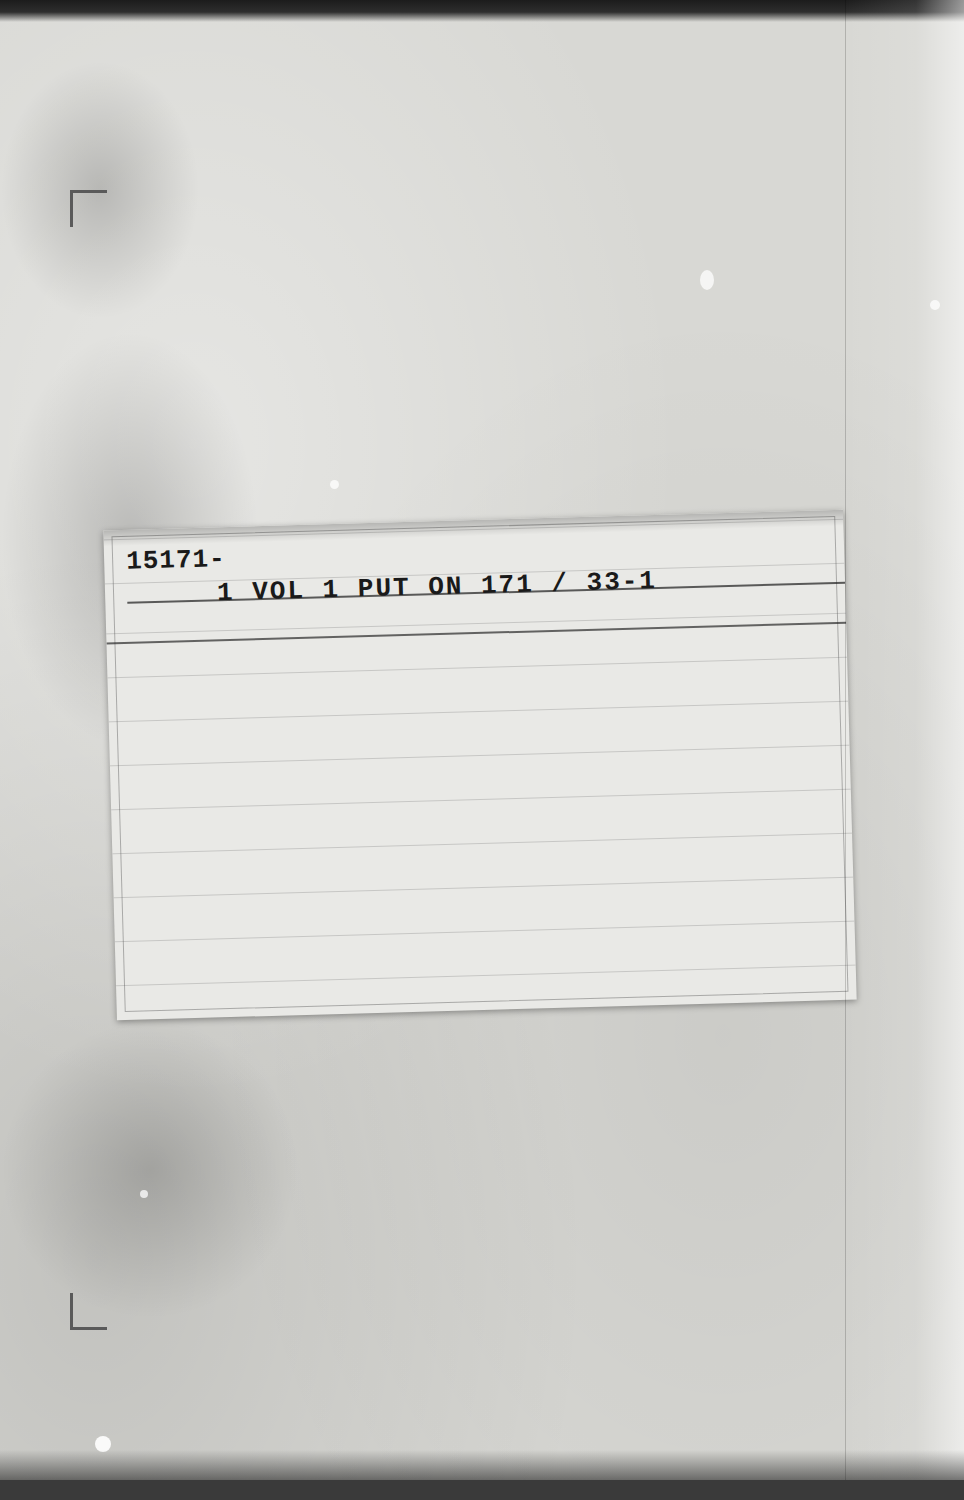15171-
1 VOL 1 PUT ON 171 / 33-1